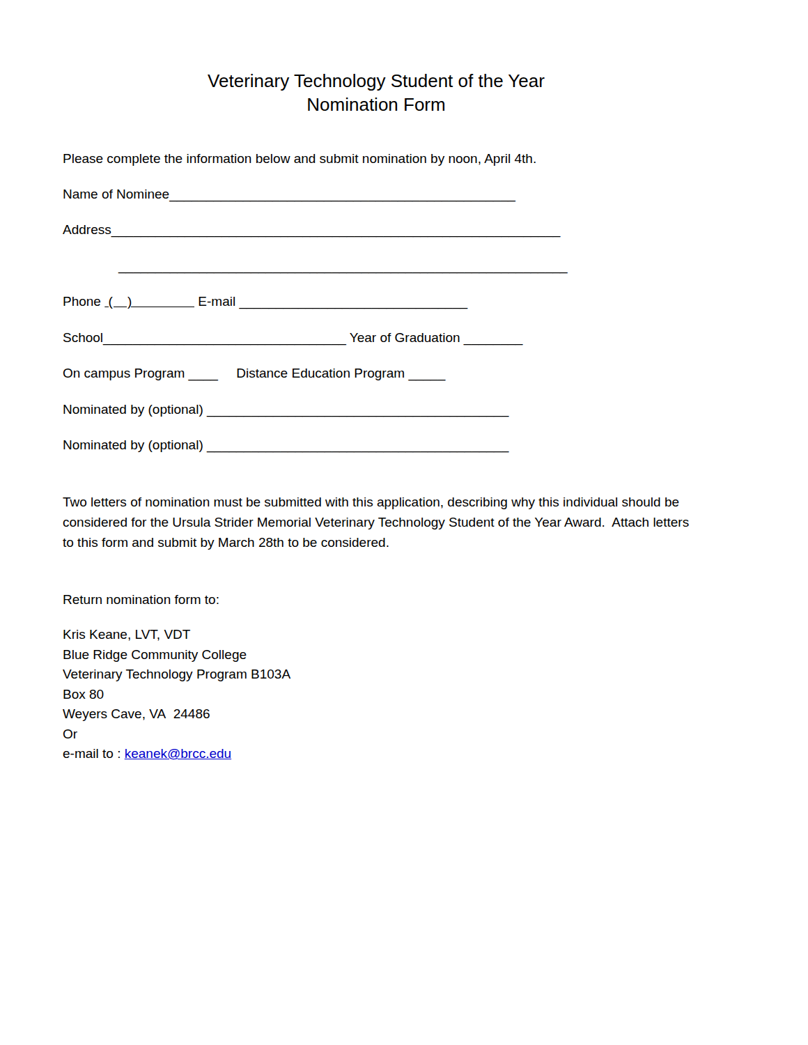Veterinary Technology Student of the Year
Nomination Form
Please complete the information below and submit nomination by noon, April 4th.
Name of Nominee_______________________________________________
Address_____________________________________________________________
_____________________________________________________________
Phone ( ) E-mail _______________________________
School_________________________________ Year of Graduation ________
On campus Program ____ Distance Education Program _____
Nominated by (optional) _________________________________________
Nominated by (optional) _________________________________________
Two letters of nomination must be submitted with this application, describing why this individual should be considered for the Ursula Strider Memorial Veterinary Technology Student of the Year Award. Attach letters to this form and submit by March 28th to be considered.
Return nomination form to:
Kris Keane, LVT, VDT
Blue Ridge Community College
Veterinary Technology Program B103A
Box 80
Weyers Cave, VA 24486
Or
e-mail to : keanek@brcc.edu